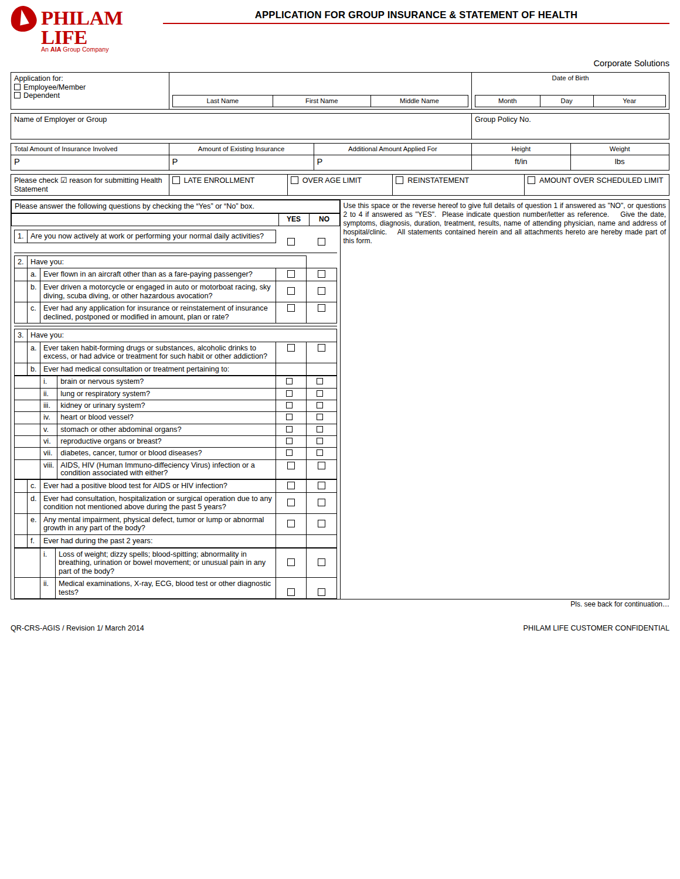PHILAM LIFE
An AIA Group Company
APPLICATION FOR GROUP INSURANCE & STATEMENT OF HEALTH
Corporate Solutions
| Application for: Employee/Member Dependent | / Last Name / First Name / Middle Name / | Date of Birth / Month / Day / Year / |
| Name of Employer or Group | Group Policy No. |
| Total Amount of Insurance Involved | Amount of Existing Insurance | Additional Amount Applied For | Height | Weight |
| P | P | P | ft/in | lbs |
| Please check ☑ reason for submitting Health Statement | LATE ENROLLMENT | OVER AGE LIMIT | REINSTATEMENT | AMOUNT OVER SCHEDULED LIMIT |
| / Please answer the following questions by checking the “Yes” or “No” box. / / / YES / NO / / 1. / Are you now actively at work or performing your normal daily activities? / / 2. / Have you: / / / a. / Ever flown in an aircraft other than as a fare-paying passenger? / / / / / b. / Ever driven a motorcycle or engaged in auto or motorboat racing, sky diving, scuba diving, or other hazardous avocation? / / / / / c. / Ever had any application for insurance or reinstatement of insurance declined, postponed or modified in amount, plan or rate? / / / / 3. / Have you: / / / a. / Ever taken habit-forming drugs or substances, alcoholic drinks to excess, or had advice or treatment for such habit or other addiction? / / / / / b. / Ever had medical consultation or treatment pertaining to: / / / / / i. / brain or nervous system? / / / / / ii. / lung or respiratory system? / / / / / iii. / kidney or urinary system? / / / / / iv. / heart or blood vessel? / / / / / v. / stomach or other abdominal organs? / / / / / vi. / reproductive organs or breast? / / / / / vii. / diabetes, cancer, tumor or blood diseases? / / / / / viii. / AIDS, HIV (Human Immuno-diffeciency Virus) infection or a condition associated with either? / / / / / c. / Ever had a positive blood test for AIDS or HIV infection? / / / / / d. / Ever had consultation, hospitalization or surgical operation due to any condition not mentioned above during the past 5 years? / / / / / e. / Any mental impairment, physical defect, tumor or lump or abnormal growth in any part of the body? / / / / / f. / Ever had during the past 2 years: / / / / / i. / Loss of weight; dizzy spells; blood-spitting; abnormality in breathing, urination or bowel movement; or unusual pain in any part of the body? / / / / / ii. / Medical examinations, X-ray, ECG, blood test or other diagnostic tests? / / / | Use this space or the reverse hereof to give full details of question 1 if answered as "NO", or questions 2 to 4 if answered as "YES". Please indicate question number/letter as reference. Give the date, symptoms, diagnosis, duration, treatment, results, name of attending physician, name and address of hospital/clinic. All statements contained herein and all attachments hereto are hereby made part of this form. |
Pls. see back for continuation…
QR-CRS-AGIS / Revision 1/ March 2014
PHILAM LIFE CUSTOMER CONFIDENTIAL